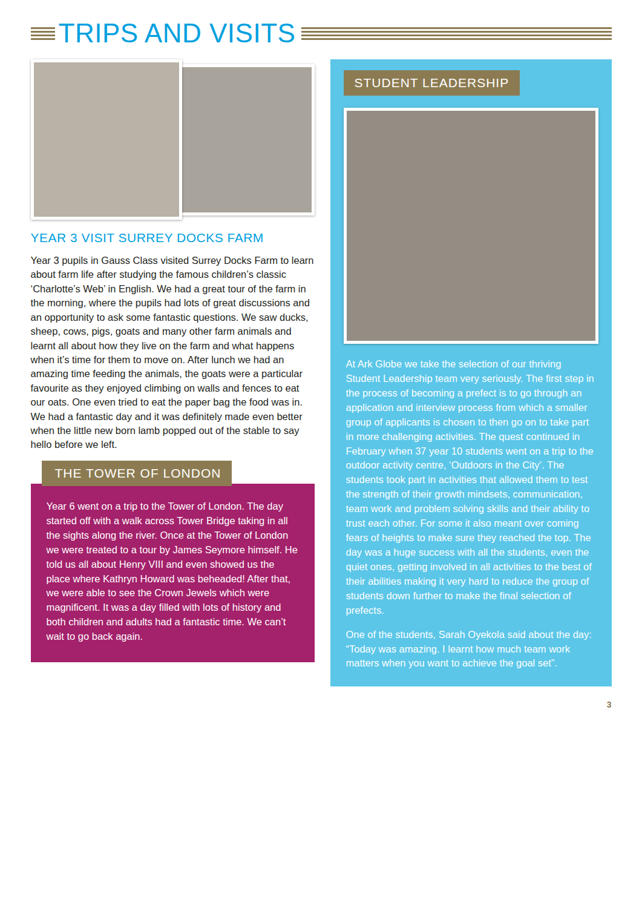TRIPS AND VISITS
Year 3 visit Surrey Docks Farm
Year 3 pupils in Gauss Class visited Surrey Docks Farm to learn about farm life after studying the famous children’s classic ‘Charlotte’s Web’ in English. We had a great tour of the farm in the morning, where the pupils had lots of great discussions and an opportunity to ask some fantastic questions. We saw ducks, sheep, cows, pigs, goats and many other farm animals and learnt all about how they live on the farm and what happens when it’s time for them to move on. After lunch we had an amazing time feeding the animals, the goats were a particular favourite as they enjoyed climbing on walls and fences to eat our oats. One even tried to eat the paper bag the food was in. We had a fantastic day and it was definitely made even better when the little new born lamb popped out of the stable to say hello before we left.
The Tower of London
Year 6 went on a trip to the Tower of London. The day started off with a walk across Tower Bridge taking in all the sights along the river. Once at the Tower of London we were treated to a tour by James Seymore himself. He told us all about Henry VIII and even showed us the place where Kathryn Howard was beheaded! After that, we were able to see the Crown Jewels which were magnificent. It was a day filled with lots of history and both children and adults had a fantastic time. We can’t wait to go back again.
Student Leadership
At Ark Globe we take the selection of our thriving Student Leadership team very seriously. The first step in the process of becoming a prefect is to go through an application and interview process from which a smaller group of applicants is chosen to then go on to take part in more challenging activities. The quest continued in February when 37 year 10 students went on a trip to the outdoor activity centre, ‘Outdoors in the City’. The students took part in activities that allowed them to test the strength of their growth mindsets, communication, team work and problem solving skills and their ability to trust each other. For some it also meant over coming fears of heights to make sure they reached the top. The day was a huge success with all the students, even the quiet ones, getting involved in all activities to the best of their abilities making it very hard to reduce the group of students down further to make the final selection of prefects.
One of the students, Sarah Oyekola said about the day: “Today was amazing. I learnt how much team work matters when you want to achieve the goal set”.
3